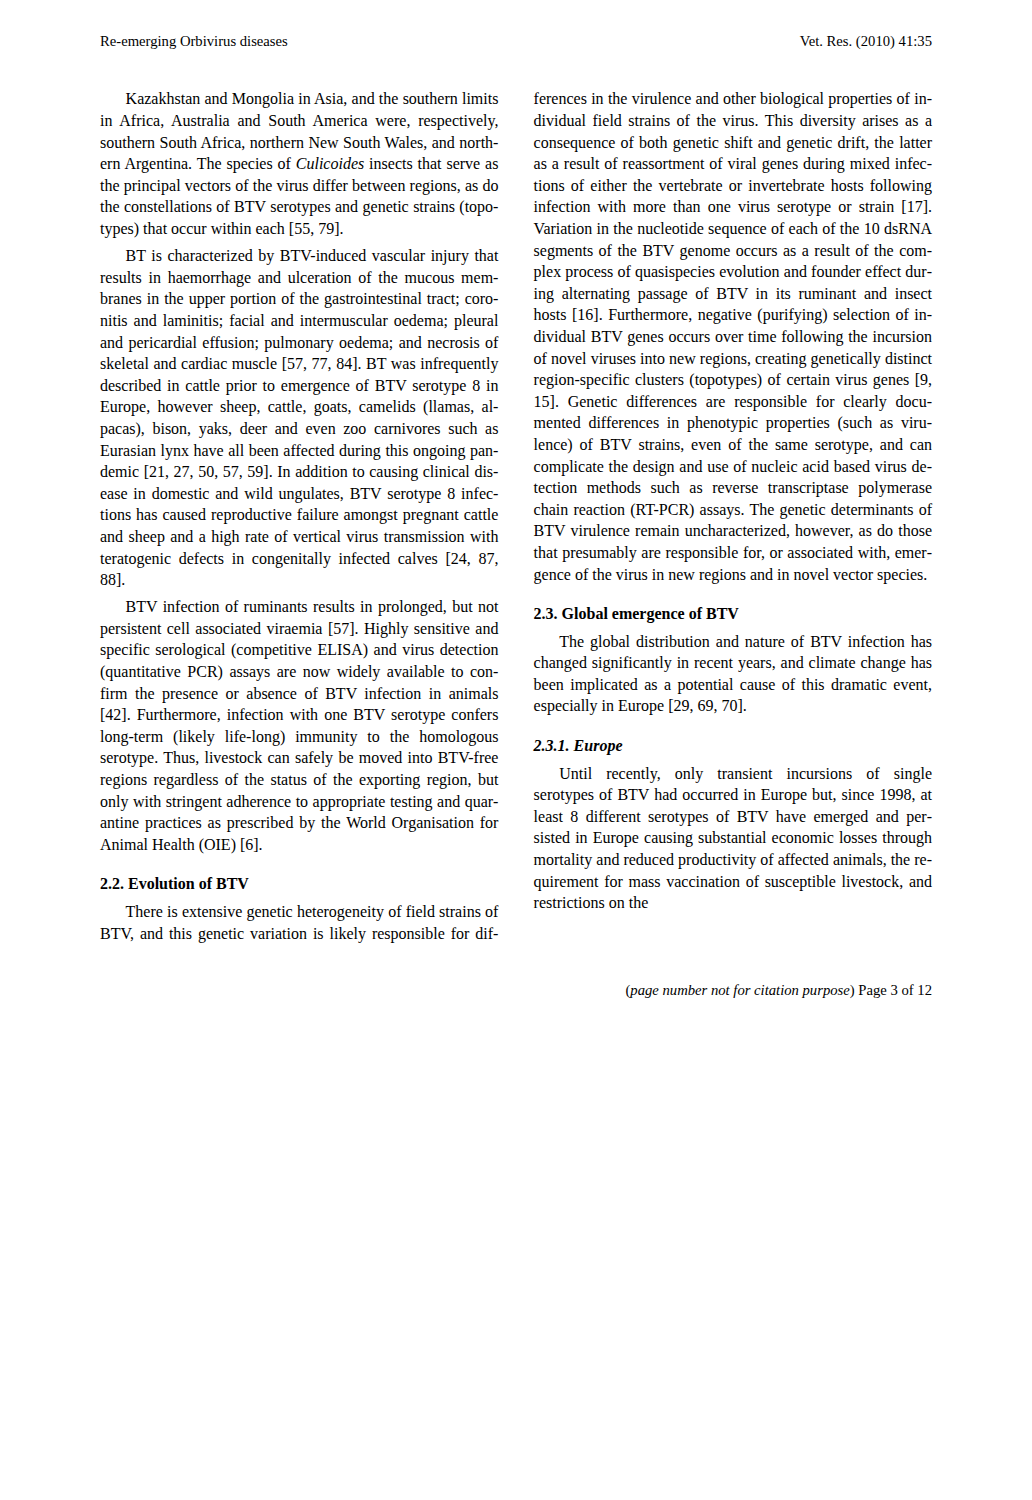Re-emerging Orbivirus diseases Vet. Res. (2010) 41:35
Kazakhstan and Mongolia in Asia, and the southern limits in Africa, Australia and South America were, respectively, southern South Africa, northern New South Wales, and northern Argentina. The species of Culicoides insects that serve as the principal vectors of the virus differ between regions, as do the constellations of BTV serotypes and genetic strains (topotypes) that occur within each [55, 79].
BT is characterized by BTV-induced vascular injury that results in haemorrhage and ulceration of the mucous membranes in the upper portion of the gastrointestinal tract; coronitis and laminitis; facial and intermuscular oedema; pleural and pericardial effusion; pulmonary oedema; and necrosis of skeletal and cardiac muscle [57, 77, 84]. BT was infrequently described in cattle prior to emergence of BTV serotype 8 in Europe, however sheep, cattle, goats, camelids (llamas, alpacas), bison, yaks, deer and even zoo carnivores such as Eurasian lynx have all been affected during this ongoing pandemic [21, 27, 50, 57, 59]. In addition to causing clinical disease in domestic and wild ungulates, BTV serotype 8 infections has caused reproductive failure amongst pregnant cattle and sheep and a high rate of vertical virus transmission with teratogenic defects in congenitally infected calves [24, 87, 88].
BTV infection of ruminants results in prolonged, but not persistent cell associated viraemia [57]. Highly sensitive and specific serological (competitive ELISA) and virus detection (quantitative PCR) assays are now widely available to confirm the presence or absence of BTV infection in animals [42]. Furthermore, infection with one BTV serotype confers long-term (likely life-long) immunity to the homologous serotype. Thus, livestock can safely be moved into BTV-free regions regardless of the status of the exporting region, but only with stringent adherence to appropriate testing and quarantine practices as prescribed by the World Organisation for Animal Health (OIE) [6].
2.2. Evolution of BTV
There is extensive genetic heterogeneity of field strains of BTV, and this genetic variation is likely responsible for differences in the virulence and other biological properties of individual field strains of the virus. This diversity arises as a consequence of both genetic shift and genetic drift, the latter as a result of reassortment of viral genes during mixed infections of either the vertebrate or invertebrate hosts following infection with more than one virus serotype or strain [17]. Variation in the nucleotide sequence of each of the 10 dsRNA segments of the BTV genome occurs as a result of the complex process of quasispecies evolution and founder effect during alternating passage of BTV in its ruminant and insect hosts [16]. Furthermore, negative (purifying) selection of individual BTV genes occurs over time following the incursion of novel viruses into new regions, creating genetically distinct region-specific clusters (topotypes) of certain virus genes [9, 15]. Genetic differences are responsible for clearly documented differences in phenotypic properties (such as virulence) of BTV strains, even of the same serotype, and can complicate the design and use of nucleic acid based virus detection methods such as reverse transcriptase polymerase chain reaction (RT-PCR) assays. The genetic determinants of BTV virulence remain uncharacterized, however, as do those that presumably are responsible for, or associated with, emergence of the virus in new regions and in novel vector species.
2.3. Global emergence of BTV
The global distribution and nature of BTV infection has changed significantly in recent years, and climate change has been implicated as a potential cause of this dramatic event, especially in Europe [29, 69, 70].
2.3.1. Europe
Until recently, only transient incursions of single serotypes of BTV had occurred in Europe but, since 1998, at least 8 different serotypes of BTV have emerged and persisted in Europe causing substantial economic losses through mortality and reduced productivity of affected animals, the requirement for mass vaccination of susceptible livestock, and restrictions on the
(page number not for citation purpose) Page 3 of 12